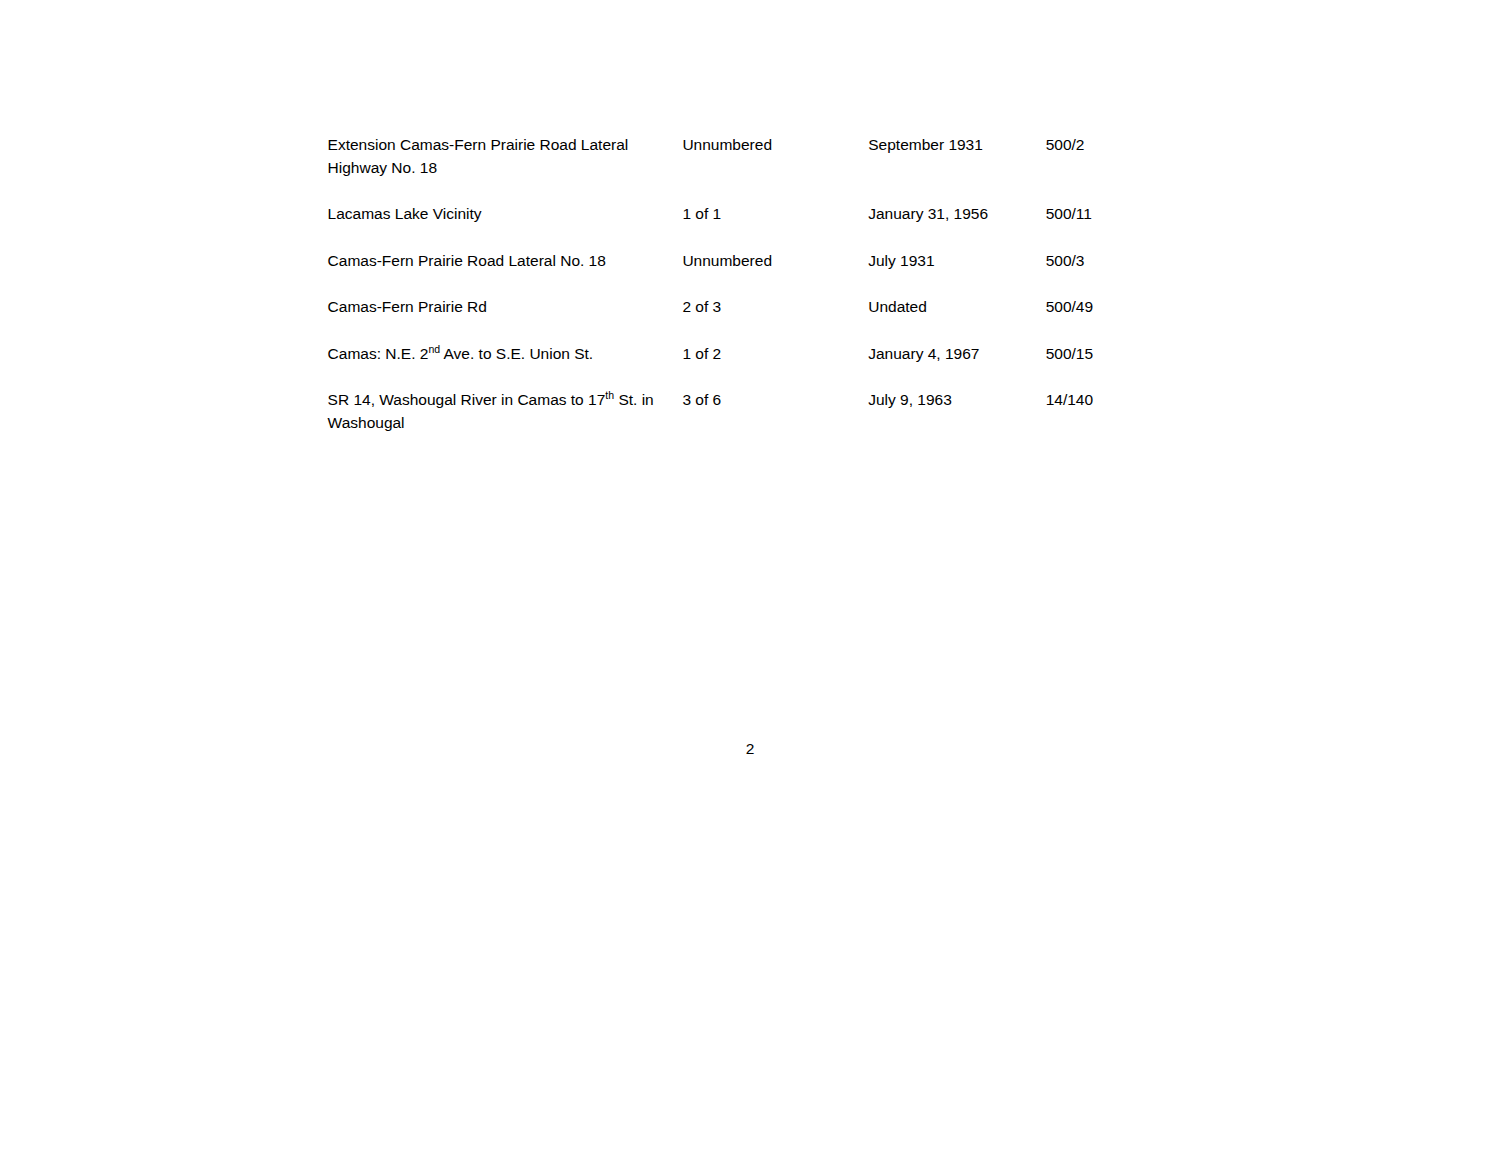| Extension Camas-Fern Prairie Road Lateral Highway No. 18 | Unnumbered | September 1931 | 500/2 |
| Lacamas Lake Vicinity | 1 of 1 | January 31, 1956 | 500/11 |
| Camas-Fern Prairie Road Lateral No. 18 | Unnumbered | July 1931 | 500/3 |
| Camas-Fern Prairie Rd | 2 of 3 | Undated | 500/49 |
| Camas: N.E. 2 nd Ave. to S.E. Union St. | 1 of 2 | January 4, 1967 | 500/15 |
| SR 14, Washougal River in Camas to 17 th St. in Washougal | 3 of 6 | July 9, 1963 | 14/140 |
2